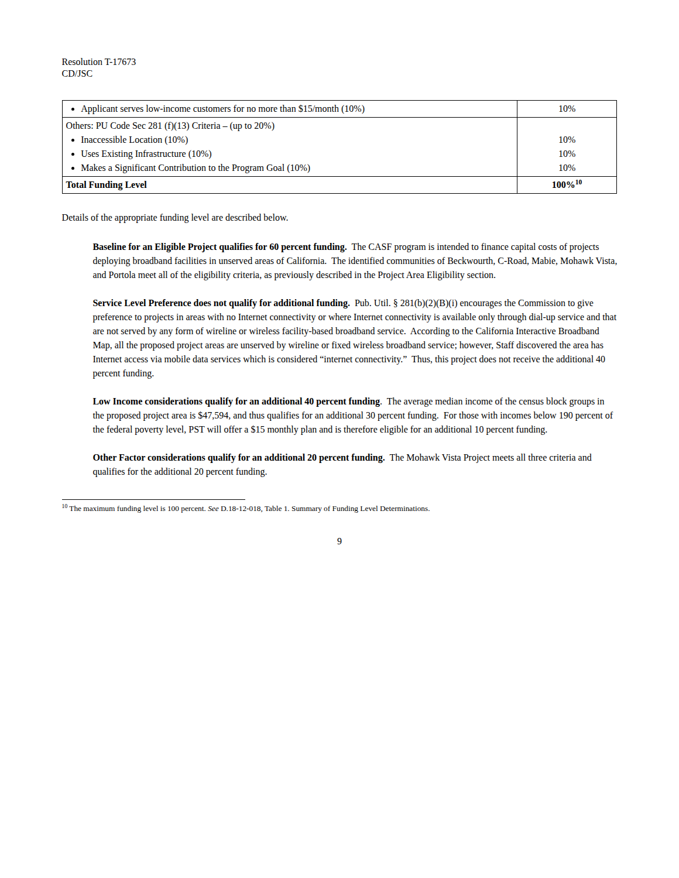Resolution T-17673
CD/JSC
| Applicant serves low-income customers for no more than $15/month (10%) | 10% |
| Others: PU Code Sec 281 (f)(13) Criteria – (up to 20%) Inaccessible Location (10%) Uses Existing Infrastructure (10%) Makes a Significant Contribution to the Program Goal (10%) | 10% 10% 10% |
| Total Funding Level | 100% 10 |
Details of the appropriate funding level are described below.
Baseline for an Eligible Project qualifies for 60 percent funding. The CASF program is intended to finance capital costs of projects deploying broadband facilities in unserved areas of California. The identified communities of Beckwourth, C-Road, Mabie, Mohawk Vista, and Portola meet all of the eligibility criteria, as previously described in the Project Area Eligibility section.
Service Level Preference does not qualify for additional funding. Pub. Util. § 281(b)(2)(B)(i) encourages the Commission to give preference to projects in areas with no Internet connectivity or where Internet connectivity is available only through dial-up service and that are not served by any form of wireline or wireless facility-based broadband service. According to the California Interactive Broadband Map, all the proposed project areas are unserved by wireline or fixed wireless broadband service; however, Staff discovered the area has Internet access via mobile data services which is considered “internet connectivity.” Thus, this project does not receive the additional 40 percent funding.
Low Income considerations qualify for an additional 40 percent funding. The average median income of the census block groups in the proposed project area is $47,594, and thus qualifies for an additional 30 percent funding. For those with incomes below 190 percent of the federal poverty level, PST will offer a $15 monthly plan and is therefore eligible for an additional 10 percent funding.
Other Factor considerations qualify for an additional 20 percent funding. The Mohawk Vista Project meets all three criteria and qualifies for the additional 20 percent funding.
10 The maximum funding level is 100 percent. See D.18-12-018, Table 1. Summary of Funding Level Determinations.
9